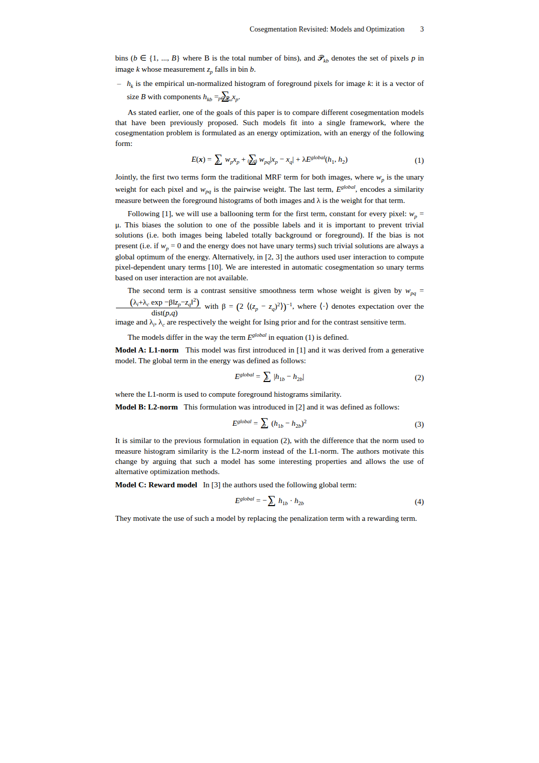Cosegmentation Revisited: Models and Optimization3
bins (b ∈ {1, ..., B} where B is the total number of bins), and 𝒫kb denotes the set of pixels p in image k whose measurement zp falls in bin b.
– hk is the empirical un-normalized histogram of foreground pixels for image k: it is a vector of size B with components hkb = ∑p∈𝒫kb xp.
As stated earlier, one of the goals of this paper is to compare different cosegmentation models that have been previously proposed. Such models fit into a single framework, where the cosegmentation problem is formulated as an energy optimization, with an energy of the following form:
E(x) = ∑p wpxp + ∑(p,q) wpq|xp − xq| + λEglobal(h 1, h 2) (1)
Jointly, the first two terms form the traditional MRF term for both images, where wp is the unary weight for each pixel and wpq is the pairwise weight. The last term, Eglobal, encodes a similarity measure between the foreground histograms of both images and λ is the weight for that term.
Following [1], we will use a ballooning term for the first term, constant for every pixel: wp = μ. This biases the solution to one of the possible labels and it is important to prevent trivial solutions (i.e. both images being labeled totally background or foreground). If the bias is not present (i.e. if wp = 0 and the energy does not have unary terms) such trivial solutions are always a global optimum of the energy. Alternatively, in [2, 3] the authors used user interaction to compute pixel-dependent unary terms [10]. We are interested in automatic cosegmentation so unary terms based on user interaction are not available.
The second term is a contrast sensitive smoothness term whose weight is given by wpq = (λi+λc exp −β‖zp−zq‖2) dist(p,q) with β = (2 ⟨(zp − zq)2⟩)−1, where ⟨·⟩ denotes expectation over the image and λi, λc are respectively the weight for Ising prior and for the contrast sensitive term.
The models differ in the way the term Eglobal in equation (1) is defined.
Model A: L1-norm This model was first introduced in [1] and it was derived from a generative model. The global term in the energy was defined as follows:
Eglobal = ∑b |h 1b − h 2b| (2)
where the L1-norm is used to compute foreground histograms similarity.
Model B: L2-norm This formulation was introduced in [2] and it was defined as follows:
Eglobal = ∑b (h 1b − h 2b)2 (3)
It is similar to the previous formulation in equation (2), with the difference that the norm used to measure histogram similarity is the L2-norm instead of the L1-norm. The authors motivate this change by arguing that such a model has some interesting properties and allows the use of alternative optimization methods.
Model C: Reward model In [3] the authors used the following global term:
Eglobal = −∑b h 1b · h 2b (4)
They motivate the use of such a model by replacing the penalization term with a rewarding term.